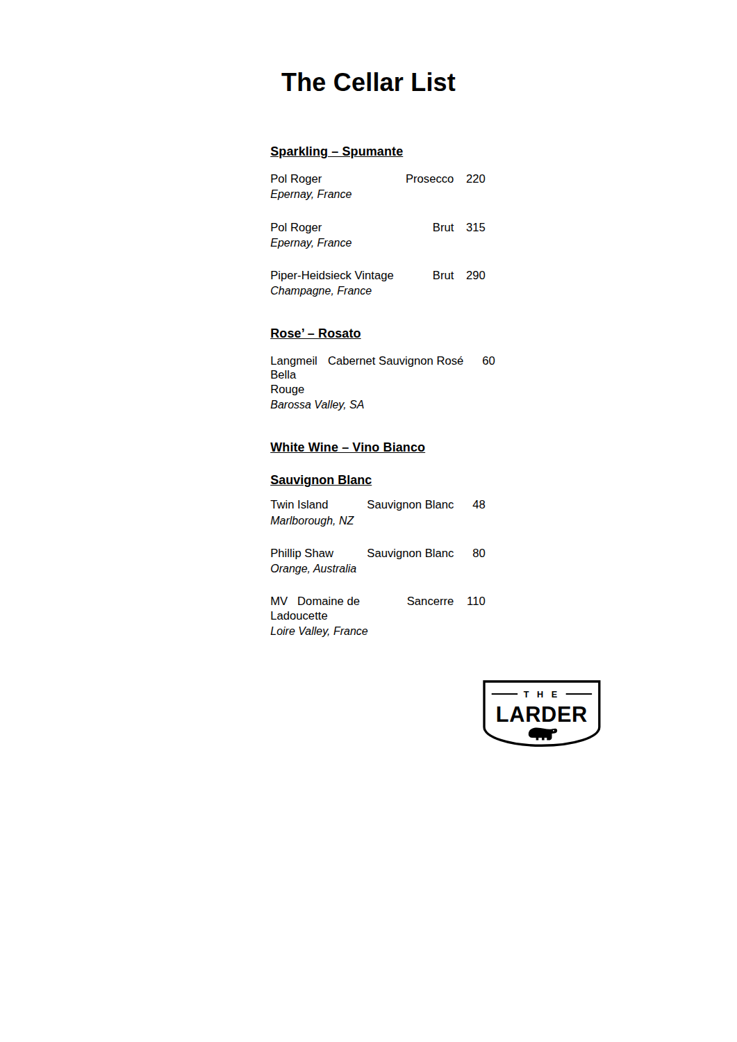The Cellar List
Sparkling – Spumante
Pol Roger Prosecco 220
Epernay, France
Pol Roger Brut 315
Epernay, France
Piper-Heidsieck Vintage Brut 290
Champagne, France
Rose’ – Rosato
Langmeil Bella Rouge Cabernet Sauvignon Rosé 60
Barossa Valley, SA
White Wine – Vino Bianco
Sauvignon Blanc
Twin Island Sauvignon Blanc 48
Marlborough, NZ
Phillip Shaw Sauvignon Blanc 80
Orange, Australia
MV Domaine de Ladoucette Sancerre 110
Loire Valley, France
T H E LARDER